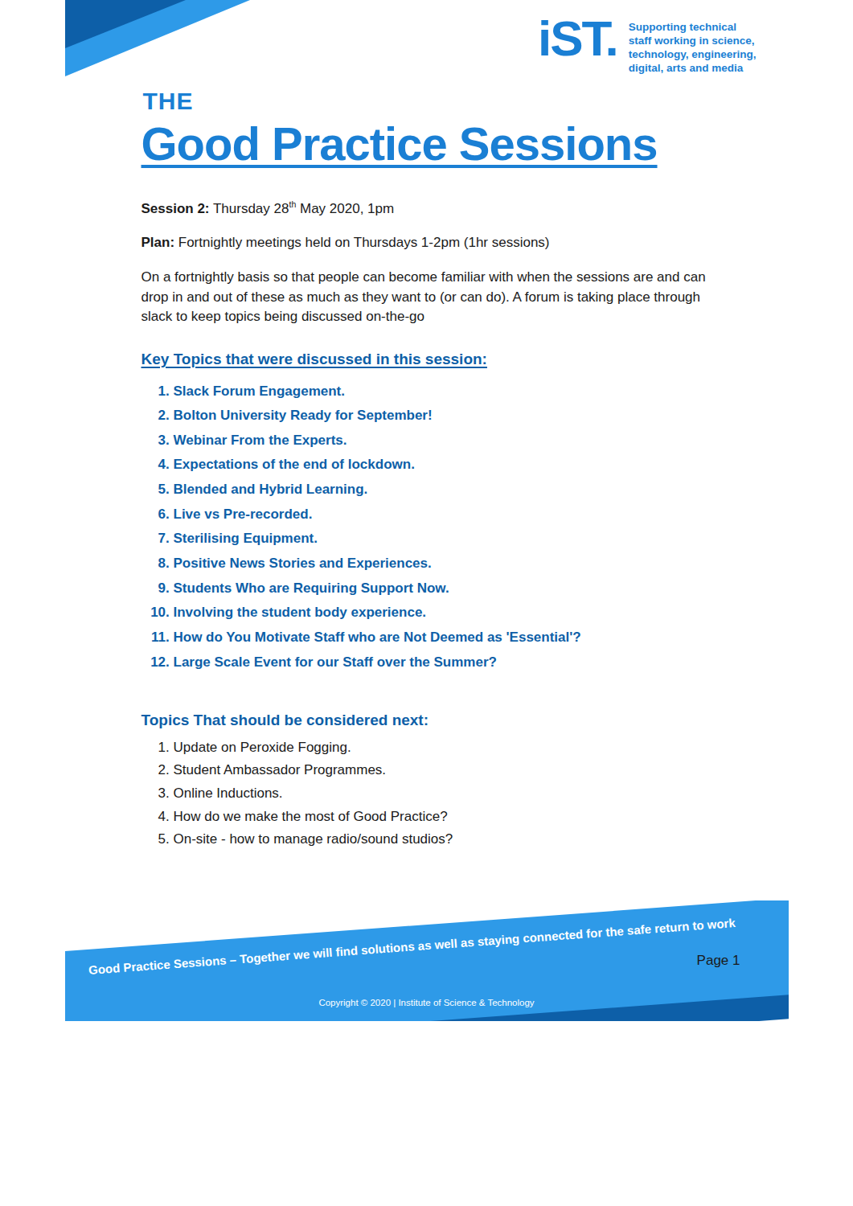iST.
Supporting technical
staff working in science,
technology, engineering,
digital, arts and media
THE
Good Practice Sessions
Session 2: Thursday 28th May 2020, 1pm
Plan: Fortnightly meetings held on Thursdays 1-2pm (1hr sessions)
On a fortnightly basis so that people can become familiar with when the sessions are and can drop in and out of these as much as they want to (or can do). A forum is taking place through slack to keep topics being discussed on-the-go
Key Topics that were discussed in this session:
Slack Forum Engagement.
Bolton University Ready for September!
Webinar From the Experts.
Expectations of the end of lockdown.
Blended and Hybrid Learning.
Live vs Pre-recorded.
Sterilising Equipment.
Positive News Stories and Experiences.
Students Who are Requiring Support Now.
Involving the student body experience.
How do You Motivate Staff who are Not Deemed as 'Essential'?
Large Scale Event for our Staff over the Summer?
Topics That should be considered next:
Update on Peroxide Fogging.
Student Ambassador Programmes.
Online Inductions.
How do we make the most of Good Practice?
On-site - how to manage radio/sound studios?
Good Practice Sessions – Together we will find solutions as well as staying connected for the safe return to work
Page 1
Copyright © 2020 | Institute of Science & Technology